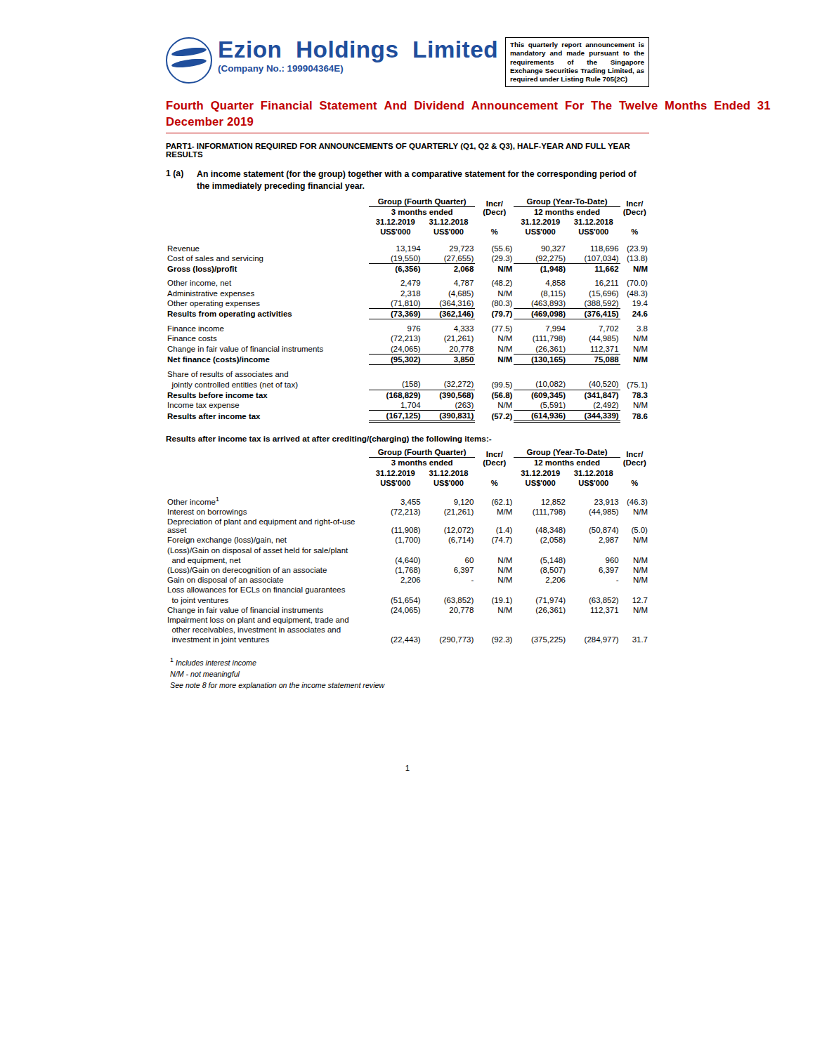Ezion Holdings Limited
(Company No.: 199904364E)
This quarterly report announcement is mandatory and made pursuant to the requirements of the Singapore Exchange Securities Trading Limited, as required under Listing Rule 705(2C)
Fourth Quarter Financial Statement And Dividend Announcement For The Twelve Months Ended 31 December 2019
PART1- INFORMATION REQUIRED FOR ANNOUNCEMENTS OF QUARTERLY (Q1, Q2 & Q3), HALF-YEAR AND FULL YEAR RESULTS
1 (a)
An income statement (for the group) together with a comparative statement for the corresponding period of the immediately preceding financial year.
| | Group (Fourth Quarter) | Incr/ (Decr) | Group (Year-To-Date) | Incr/ (Decr) |
| --- | --- | --- | --- | --- |
| | 3 months ended | 12 months ended |
| | 31.12.2019 | 31.12.2018 | | 31.12.2019 | 31.12.2018 | |
| | US$'000 | US$'000 | % | US$'000 | US$'000 | % |
| Revenue | 13,194 | 29,723 | (55.6) | 90,327 | 118,696 | (23.9) |
| Cost of sales and servicing | (19,550) | (27,655) | (29.3) | (92,275) | (107,034) | (13.8) |
| Gross (loss)/profit | (6,356) | 2,068 | N/M | (1,948) | 11,662 | N/M |
| Other income, net | 2,479 | 4,787 | (48.2) | 4,858 | 16,211 | (70.0) |
| Administrative expenses | 2,318 | (4,685) | N/M | (8,115) | (15,696) | (48.3) |
| Other operating expenses | (71,810) | (364,316) | (80.3) | (463,893) | (388,592) | 19.4 |
| Results from operating activities | (73,369) | (362,146) | (79.7) | (469,098) | (376,415) | 24.6 |
| Finance income | 976 | 4,333 | (77.5) | 7,994 | 7,702 | 3.8 |
| Finance costs | (72,213) | (21,261) | N/M | (111,798) | (44,985) | N/M |
| Change in fair value of financial instruments | (24,065) | 20,778 | N/M | (26,361) | 112,371 | N/M |
| Net finance (costs)/income | (95,302) | 3,850 | N/M | (130,165) | 75,088 | N/M |
| Share of results of associates and | | | | | | |
| jointly controlled entities (net of tax) | (158) | (32,272) | (99.5) | (10,082) | (40,520) | (75.1) |
| Results before income tax | (168,829) | (390,568) | (56.8) | (609,345) | (341,847) | 78.3 |
| Income tax expense | 1,704 | (263) | N/M | (5,591) | (2,492) | N/M |
| Results after income tax | (167,125) | (390,831) | (57.2) | (614,936) | (344,339) | 78.6 |
Results after income tax is arrived at after crediting/(charging) the following items:-
| | Group (Fourth Quarter) | Incr/ (Decr) | Group (Year-To-Date) | Incr/ (Decr) |
| --- | --- | --- | --- | --- |
| | 3 months ended | 12 months ended |
| | 31.12.2019 | 31.12.2018 | | 31.12.2019 | 31.12.2018 | |
| | US$'000 | US$'000 | % | US$'000 | US$'000 | % |
| Other income 1 | 3,455 | 9,120 | (62.1) | 12,852 | 23,913 | (46.3) |
| Interest on borrowings | (72,213) | (21,261) | M/M | (111,798) | (44,985) | N/M |
| Depreciation of plant and equipment and right-of-use asset | (11,908) | (12,072) | (1.4) | (48,348) | (50,874) | (5.0) |
| Foreign exchange (loss)/gain, net | (1,700) | (6,714) | (74.7) | (2,058) | 2,987 | N/M |
| (Loss)/Gain on disposal of asset held for sale/plant | | | | | | |
| and equipment, net | (4,640) | 60 | N/M | (5,148) | 960 | N/M |
| (Loss)/Gain on derecognition of an associate | (1,768) | 6,397 | N/M | (8,507) | 6,397 | N/M |
| Gain on disposal of an associate | 2,206 | - | N/M | 2,206 | - | N/M |
| Loss allowances for ECLs on financial guarantees | | | | | | |
| to joint ventures | (51,654) | (63,852) | (19.1) | (71,974) | (63,852) | 12.7 |
| Change in fair value of financial instruments | (24,065) | 20,778 | N/M | (26,361) | 112,371 | N/M |
| Impairment loss on plant and equipment, trade and | | | | | | |
| other receivables, investment in associates and | | | | | | |
| investment in joint ventures | (22,443) | (290,773) | (92.3) | (375,225) | (284,977) | 31.7 |
1 Includes interest income
N/M - not meaningful
See note 8 for more explanation on the income statement review
1